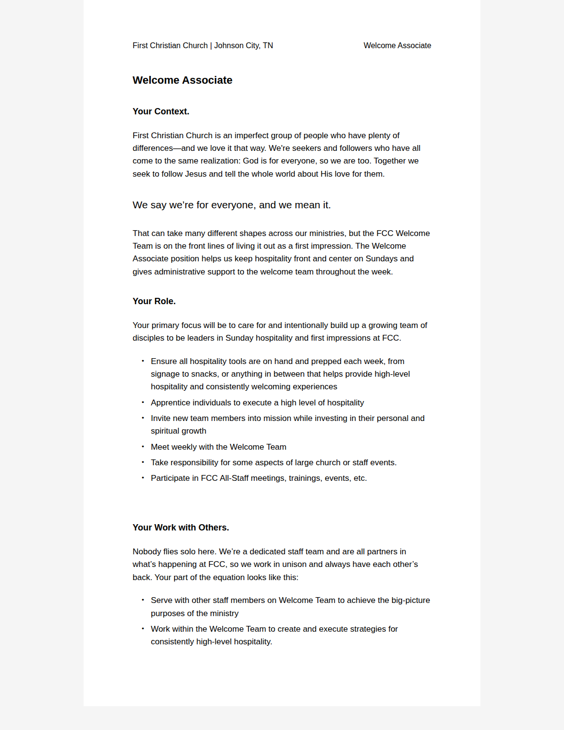First Christian Church | Johnson City, TN Welcome Associate
Welcome Associate
Your Context.
First Christian Church is an imperfect group of people who have plenty of differences—and we love it that way. We're seekers and followers who have all come to the same realization: God is for everyone, so we are too. Together we seek to follow Jesus and tell the whole world about His love for them.
We say we’re for everyone, and we mean it.
That can take many different shapes across our ministries, but the FCC Welcome Team is on the front lines of living it out as a first impression. The Welcome Associate position helps us keep hospitality front and center on Sundays and gives administrative support to the welcome team throughout the week.
Your Role.
Your primary focus will be to care for and intentionally build up a growing team of disciples to be leaders in Sunday hospitality and first impressions at FCC.
Ensure all hospitality tools are on hand and prepped each week, from signage to snacks, or anything in between that helps provide high-level hospitality and consistently welcoming experiences
Apprentice individuals to execute a high level of hospitality
Invite new team members into mission while investing in their personal and spiritual growth
Meet weekly with the Welcome Team
Take responsibility for some aspects of large church or staff events.
Participate in FCC All-Staff meetings, trainings, events, etc.
Your Work with Others.
Nobody flies solo here. We’re a dedicated staff team and are all partners in what’s happening at FCC, so we work in unison and always have each other’s back. Your part of the equation looks like this:
Serve with other staff members on Welcome Team to achieve the big-picture purposes of the ministry
Work within the Welcome Team to create and execute strategies for consistently high-level hospitality.